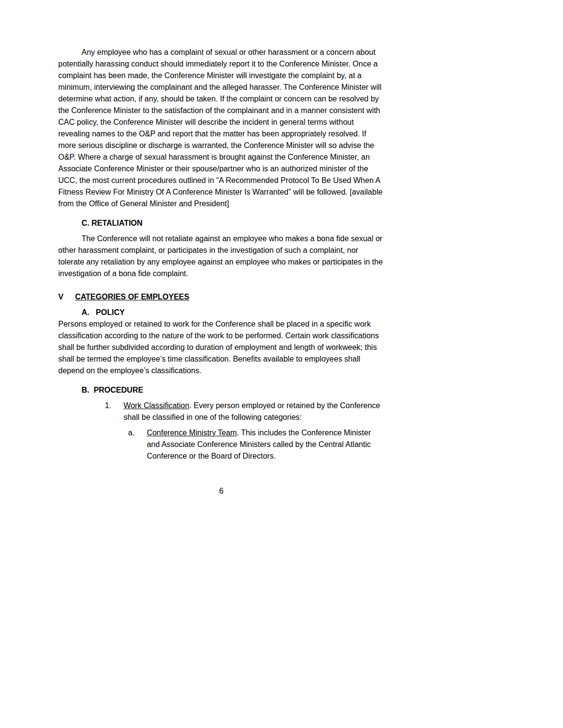Any employee who has a complaint of sexual or other harassment or a concern about potentially harassing conduct should immediately report it to the Conference Minister. Once a complaint has been made, the Conference Minister will investigate the complaint by, at a minimum, interviewing the complainant and the alleged harasser. The Conference Minister will determine what action, if any, should be taken. If the complaint or concern can be resolved by the Conference Minister to the satisfaction of the complainant and in a manner consistent with CAC policy, the Conference Minister will describe the incident in general terms without revealing names to the O&P and report that the matter has been appropriately resolved. If more serious discipline or discharge is warranted, the Conference Minister will so advise the O&P. Where a charge of sexual harassment is brought against the Conference Minister, an Associate Conference Minister or their spouse/partner who is an authorized minister of the UCC, the most current procedures outlined in “A Recommended Protocol To Be Used When A Fitness Review For Ministry Of A Conference Minister Is Warranted” will be followed. [available from the Office of General Minister and President]
C. RETALIATION
The Conference will not retaliate against an employee who makes a bona fide sexual or other harassment complaint, or participates in the investigation of such a complaint, nor tolerate any retaliation by any employee against an employee who makes or participates in the investigation of a bona fide complaint.
V CATEGORIES OF EMPLOYEES
A. POLICY
Persons employed or retained to work for the Conference shall be placed in a specific work classification according to the nature of the work to be performed. Certain work classifications shall be further subdivided according to duration of employment and length of workweek; this shall be termed the employee’s time classification. Benefits available to employees shall depend on the employee’s classifications.
B. PROCEDURE
1. Work Classification. Every person employed or retained by the Conference shall be classified in one of the following categories:
a. Conference Ministry Team. This includes the Conference Minister and Associate Conference Ministers called by the Central Atlantic Conference or the Board of Directors.
6